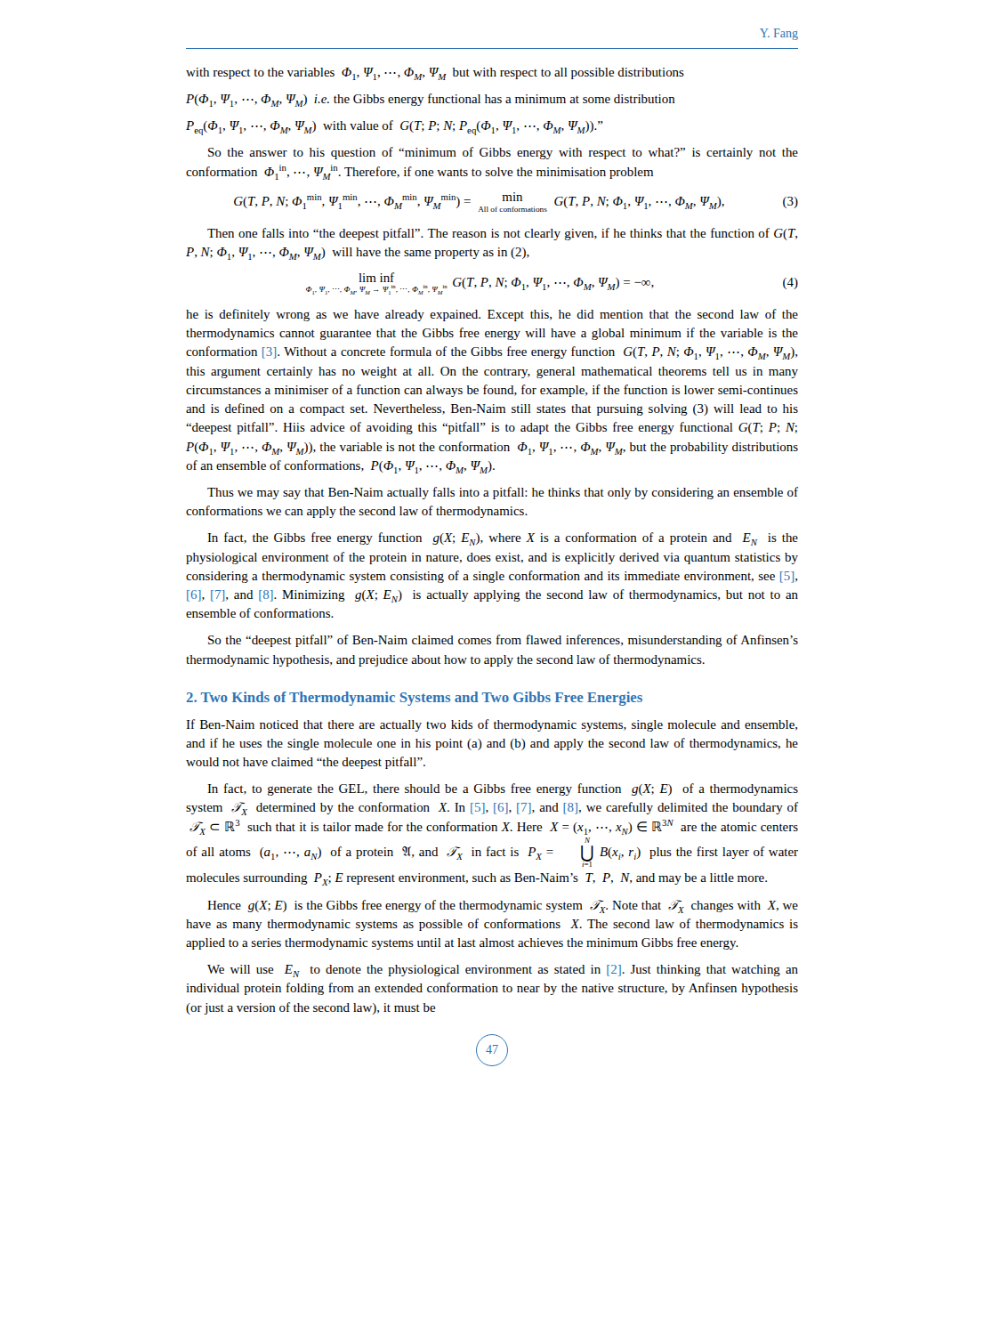Y. Fang
with respect to the variables Φ1, Ψ1, ⋯, ΦM, ΨM but with respect to all possible distributions
P(Φ1, Ψ1, ⋯, ΦM, ΨM) i.e. the Gibbs energy functional has a minimum at some distribution
Peq(Φ1, Ψ1, ⋯, ΦM, ΨM) with value of G(T; P; N; Peq(Φ1, Ψ1, ⋯, ΦM, ΨM)).”
So the answer to his question of “minimum of Gibbs energy with respect to what?” is certainly not the conformation Φ1in, ⋯, ΨMin. Therefore, if one wants to solve the minimisation problem
G(T, P, N; Φ1min, Ψ1min, ⋯, ΦMmin, ΨMmin) = min All of conformations G(T, P, N; Φ1, Ψ1, ⋯, ΦM, ΨM),
(3)
Then one falls into “the deepest pitfall”. The reason is not clearly given, if he thinks that the function of G(T, P, N; Φ1, Ψ1, ⋯, ΦM, ΨM) will have the same property as in (2),
lim inf Φ1, Ψ1, ⋯, ΦM, ΨM → Ψ1in, ⋯, ΦMin, ΨMin G(T, P, N; Φ1, Ψ1, ⋯, ΦM, ΨM) = −∞,
(4)
he is definitely wrong as we have already expained. Except this, he did mention that the second law of the thermodynamics cannot guarantee that the Gibbs free energy will have a global minimum if the variable is the conformation [3]. Without a concrete formula of the Gibbs free energy function G(T, P, N; Φ1, Ψ1, ⋯, ΦM, ΨM), this argument certainly has no weight at all. On the contrary, general mathematical theorems tell us in many circumstances a minimiser of a function can always be found, for example, if the function is lower semi-continues and is defined on a compact set. Nevertheless, Ben-Naim still states that pursuing solving (3) will lead to his “deepest pitfall”. Hiis advice of avoiding this “pitfall” is to adapt the Gibbs free energy functional G(T; P; N; P(Φ1, Ψ1, ⋯, ΦM, ΨM)), the variable is not the conformation Φ1, Ψ1, ⋯, ΦM, ΨM, but the probability distributions of an ensemble of conformations, P(Φ1, Ψ1, ⋯, ΦM, ΨM).
Thus we may say that Ben-Naim actually falls into a pitfall: he thinks that only by considering an ensemble of conformations we can apply the second law of thermodynamics.
In fact, the Gibbs free energy function g(X; EN), where X is a conformation of a protein and EN is the physiological environment of the protein in nature, does exist, and is explicitly derived via quantum statistics by considering a thermodynamic system consisting of a single conformation and its immediate environment, see [5], [6], [7], and [8]. Minimizing g(X; EN) is actually applying the second law of thermodynamics, but not to an ensemble of conformations.
So the “deepest pitfall” of Ben-Naim claimed comes from flawed inferences, misunderstanding of Anfinsen’s thermodynamic hypothesis, and prejudice about how to apply the second law of thermodynamics.
2. Two Kinds of Thermodynamic Systems and Two Gibbs Free Energies
If Ben-Naim noticed that there are actually two kids of thermodynamic systems, single molecule and ensemble, and if he uses the single molecule one in his point (a) and (b) and apply the second law of thermodynamics, he would not have claimed “the deepest pitfall”.
In fact, to generate the GEL, there should be a Gibbs free energy function g(X; E) of a thermodynamics system 𝒯X determined by the conformation X. In [5], [6], [7], and [8], we carefully delimited the boundary of 𝒯X ⊂ ℝ3 such that it is tailor made for the conformation X. Here X = (x1, ⋯, xN) ∈ ℝ3N are the atomic centers of all atoms (a1, ⋯, aN) of a protein 𝔄, and 𝒯X in fact is PX = N⋃i=1 B(xi, ri) plus the first layer of water molecules surrounding PX; E represent environment, such as Ben-Naim’s T, P, N, and may be a little more.
Hence g(X; E) is the Gibbs free energy of the thermodynamic system 𝒯X. Note that 𝒯X changes with X, we have as many thermodynamic systems as possible of conformations X. The second law of thermodynamics is applied to a series thermodynamic systems until at last almost achieves the minimum Gibbs free energy.
We will use EN to denote the physiological environment as stated in [2]. Just thinking that watching an individual protein folding from an extended conformation to near by the native structure, by Anfinsen hypothesis (or just a version of the second law), it must be
47